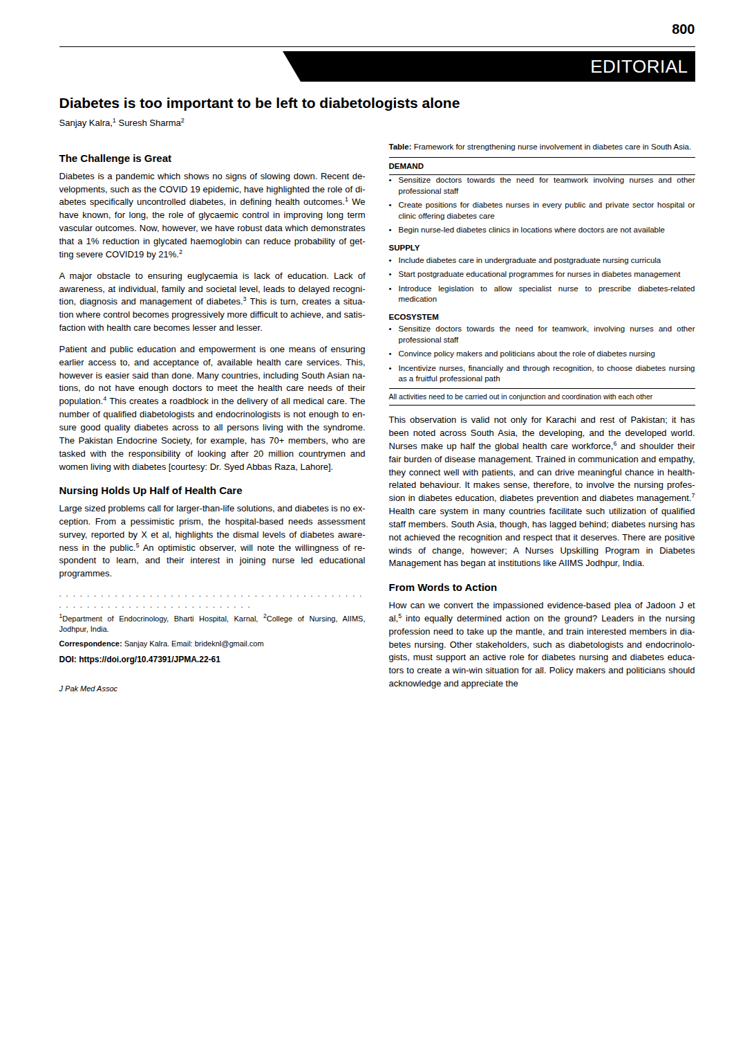800
EDITORIAL
Diabetes is too important to be left to diabetologists alone
Sanjay Kalra,1 Suresh Sharma2
The Challenge is Great
Diabetes is a pandemic which shows no signs of slowing down. Recent developments, such as the COVID 19 epidemic, have highlighted the role of diabetes specifically uncontrolled diabetes, in defining health outcomes.1 We have known, for long, the role of glycaemic control in improving long term vascular outcomes. Now, however, we have robust data which demonstrates that a 1% reduction in glycated haemoglobin can reduce probability of getting severe COVID19 by 21%.2
A major obstacle to ensuring euglycaemia is lack of education. Lack of awareness, at individual, family and societal level, leads to delayed recognition, diagnosis and management of diabetes.3 This is turn, creates a situation where control becomes progressively more difficult to achieve, and satisfaction with health care becomes lesser and lesser.
Patient and public education and empowerment is one means of ensuring earlier access to, and acceptance of, available health care services. This, however is easier said than done. Many countries, including South Asian nations, do not have enough doctors to meet the health care needs of their population.4 This creates a roadblock in the delivery of all medical care. The number of qualified diabetologists and endocrinologists is not enough to ensure good quality diabetes across to all persons living with the syndrome. The Pakistan Endocrine Society, for example, has 70+ members, who are tasked with the responsibility of looking after 20 million countrymen and women living with diabetes [courtesy: Dr. Syed Abbas Raza, Lahore].
Nursing Holds Up Half of Health Care
Large sized problems call for larger-than-life solutions, and diabetes is no exception. From a pessimistic prism, the hospital-based needs assessment survey, reported by X et al, highlights the dismal levels of diabetes awareness in the public.5 An optimistic observer, will note the willingness of respondent to learn, and their interest in joining nurse led educational programmes.
. . . . . . . . . . . . . . . . . . . . . . . . . . . . . . . . . . . . . . . . . . . . . . . . . . . . . . . . . . . . . . . . . . . . . . . .
1Department of Endocrinology, Bharti Hospital, Karnal, 2College of Nursing, AIIMS, Jodhpur, India.
Correspondence: Sanjay Kalra. Email: brideknl@gmail.com
DOI: https://doi.org/10.47391/JPMA.22-61
J Pak Med Assoc
Table: Framework for strengthening nurse involvement in diabetes care in South Asia.
| DEMAND |
| Sensitize doctors towards the need for teamwork involving nurses and other professional staff Create positions for diabetes nurses in every public and private sector hospital or clinic offering diabetes care Begin nurse-led diabetes clinics in locations where doctors are not available SUPPLY Include diabetes care in undergraduate and postgraduate nursing curricula Start postgraduate educational programmes for nurses in diabetes management Introduce legislation to allow specialist nurse to prescribe diabetes-related medication ECOSYSTEM Sensitize doctors towards the need for teamwork, involving nurses and other professional staff Convince policy makers and politicians about the role of diabetes nursing Incentivize nurses, financially and through recognition, to choose diabetes nursing as a fruitful professional path |
| All activities need to be carried out in conjunction and coordination with each other |
This observation is valid not only for Karachi and rest of Pakistan; it has been noted across South Asia, the developing, and the developed world. Nurses make up half the global health care workforce,6 and shoulder their fair burden of disease management. Trained in communication and empathy, they connect well with patients, and can drive meaningful chance in health-related behaviour. It makes sense, therefore, to involve the nursing profession in diabetes education, diabetes prevention and diabetes management.7 Health care system in many countries facilitate such utilization of qualified staff members. South Asia, though, has lagged behind; diabetes nursing has not achieved the recognition and respect that it deserves. There are positive winds of change, however; A Nurses Upskilling Program in Diabetes Management has began at institutions like AIIMS Jodhpur, India.
From Words to Action
How can we convert the impassioned evidence-based plea of Jadoon J et al,5 into equally determined action on the ground? Leaders in the nursing profession need to take up the mantle, and train interested members in diabetes nursing. Other stakeholders, such as diabetologists and endocrinologists, must support an active role for diabetes nursing and diabetes educators to create a win-win situation for all. Policy makers and politicians should acknowledge and appreciate the